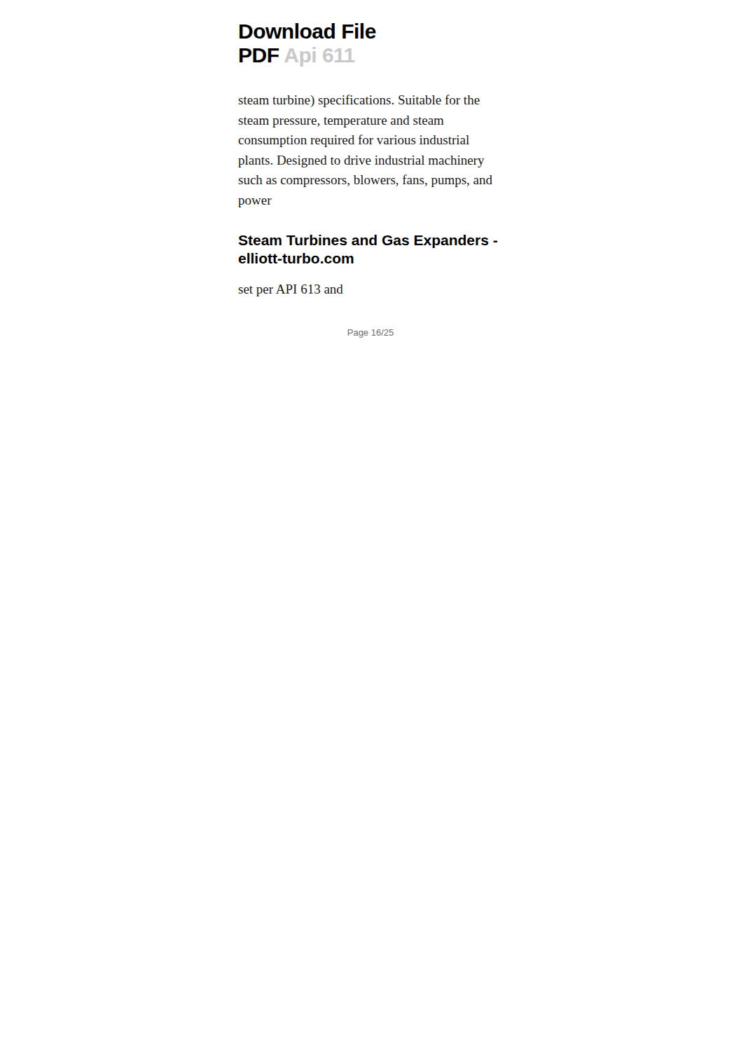Download File
PDF Api 611
steam turbine) specifications. Suitable for the steam pressure, temperature and steam consumption required for various industrial plants. Designed to drive industrial machinery such as compressors, blowers, fans, pumps, and power
Steam Turbines and Gas Expanders - elliott-turbo.com
set per API 613 and
Page 16/25